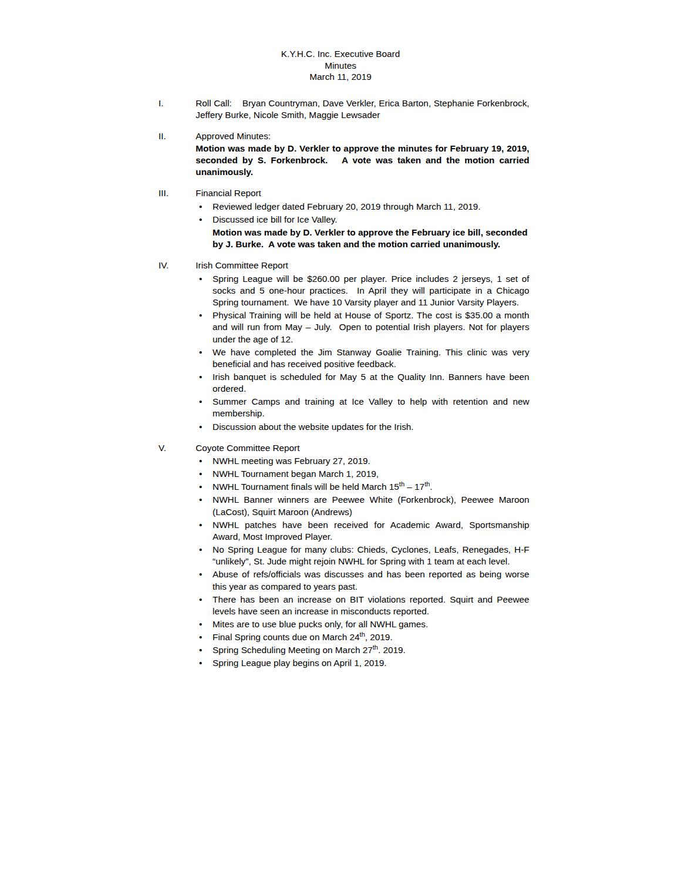K.Y.H.C. Inc. Executive Board
Minutes
March 11, 2019
I.
Roll Call: Bryan Countryman, Dave Verkler, Erica Barton, Stephanie Forkenbrock, Jeffery Burke, Nicole Smith, Maggie Lewsader
II.
Approved Minutes:
Motion was made by D. Verkler to approve the minutes for February 19, 2019, seconded by S. Forkenbrock. A vote was taken and the motion carried unanimously.
III.
Financial Report
Reviewed ledger dated February 20, 2019 through March 11, 2019.
Discussed ice bill for Ice Valley.
Motion was made by D. Verkler to approve the February ice bill, seconded by J. Burke. A vote was taken and the motion carried unanimously.
IV.
Irish Committee Report
Spring League will be $260.00 per player. Price includes 2 jerseys, 1 set of socks and 5 one-hour practices. In April they will participate in a Chicago Spring tournament. We have 10 Varsity player and 11 Junior Varsity Players.
Physical Training will be held at House of Sportz. The cost is $35.00 a month and will run from May – July. Open to potential Irish players. Not for players under the age of 12.
We have completed the Jim Stanway Goalie Training. This clinic was very beneficial and has received positive feedback.
Irish banquet is scheduled for May 5 at the Quality Inn. Banners have been ordered.
Summer Camps and training at Ice Valley to help with retention and new membership.
Discussion about the website updates for the Irish.
V.
Coyote Committee Report
NWHL meeting was February 27, 2019.
NWHL Tournament began March 1, 2019,
NWHL Tournament finals will be held March 15th – 17th.
NWHL Banner winners are Peewee White (Forkenbrock), Peewee Maroon (LaCost), Squirt Maroon (Andrews)
NWHL patches have been received for Academic Award, Sportsmanship Award, Most Improved Player.
No Spring League for many clubs: Chieds, Cyclones, Leafs, Renegades, H-F “unlikely”, St. Jude might rejoin NWHL for Spring with 1 team at each level.
Abuse of refs/officials was discusses and has been reported as being worse this year as compared to years past.
There has been an increase on BIT violations reported. Squirt and Peewee levels have seen an increase in misconducts reported.
Mites are to use blue pucks only, for all NWHL games.
Final Spring counts due on March 24th, 2019.
Spring Scheduling Meeting on March 27th. 2019.
Spring League play begins on April 1, 2019.